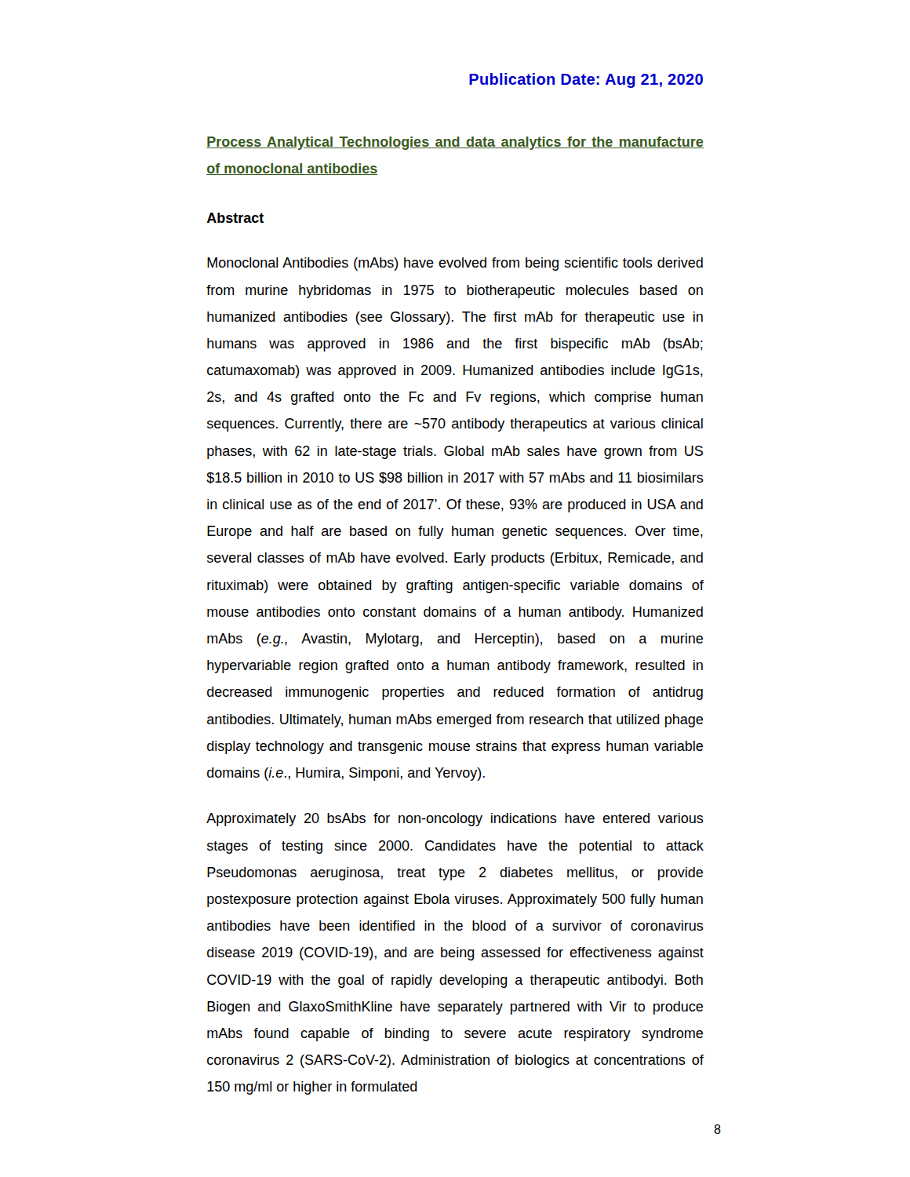Publication Date: Aug 21, 2020
Process Analytical Technologies and data analytics for the manufacture of monoclonal antibodies
Abstract
Monoclonal Antibodies (mAbs) have evolved from being scientific tools derived from murine hybridomas in 1975 to biotherapeutic molecules based on humanized antibodies (see Glossary). The first mAb for therapeutic use in humans was approved in 1986 and the first bispecific mAb (bsAb; catumaxomab) was approved in 2009. Humanized antibodies include IgG1s, 2s, and 4s grafted onto the Fc and Fv regions, which comprise human sequences. Currently, there are ~570 antibody therapeutics at various clinical phases, with 62 in late-stage trials. Global mAb sales have grown from US $18.5 billion in 2010 to US $98 billion in 2017 with 57 mAbs and 11 biosimilars in clinical use as of the end of 2017’. Of these, 93% are produced in USA and Europe and half are based on fully human genetic sequences. Over time, several classes of mAb have evolved. Early products (Erbitux, Remicade, and rituximab) were obtained by grafting antigen-specific variable domains of mouse antibodies onto constant domains of a human antibody. Humanized mAbs (e.g., Avastin, Mylotarg, and Herceptin), based on a murine hypervariable region grafted onto a human antibody framework, resulted in decreased immunogenic properties and reduced formation of antidrug antibodies. Ultimately, human mAbs emerged from research that utilized phage display technology and transgenic mouse strains that express human variable domains (i.e., Humira, Simponi, and Yervoy).
Approximately 20 bsAbs for non-oncology indications have entered various stages of testing since 2000. Candidates have the potential to attack Pseudomonas aeruginosa, treat type 2 diabetes mellitus, or provide postexposure protection against Ebola viruses. Approximately 500 fully human antibodies have been identified in the blood of a survivor of coronavirus disease 2019 (COVID-19), and are being assessed for effectiveness against COVID-19 with the goal of rapidly developing a therapeutic antibodyi. Both Biogen and GlaxoSmithKline have separately partnered with Vir to produce mAbs found capable of binding to severe acute respiratory syndrome coronavirus 2 (SARS-CoV-2). Administration of biologics at concentrations of 150 mg/ml or higher in formulated
8